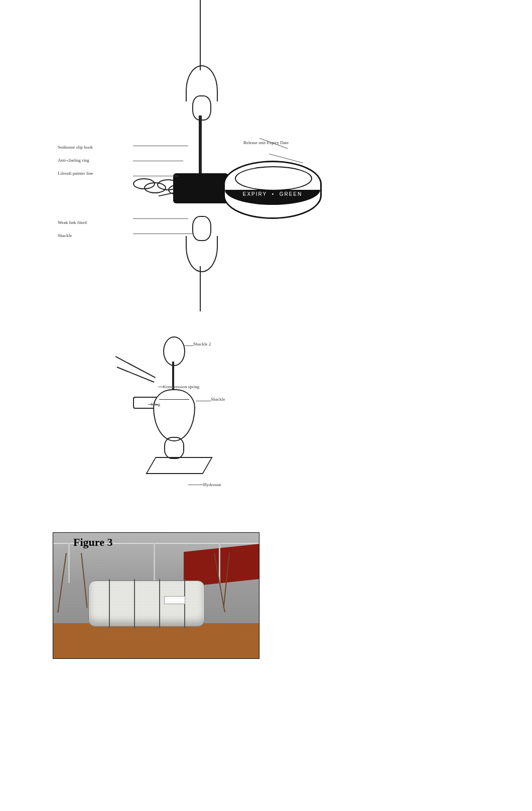EXPIRY • GREEN
Senhouse slip hook Anti-chafing ring Liferaft painter line
Weak link fitted Shackle
Release unit Expiry Date
Shackle 2
Compression spring
Sling
Shackle
Hydrostat
Figure 3